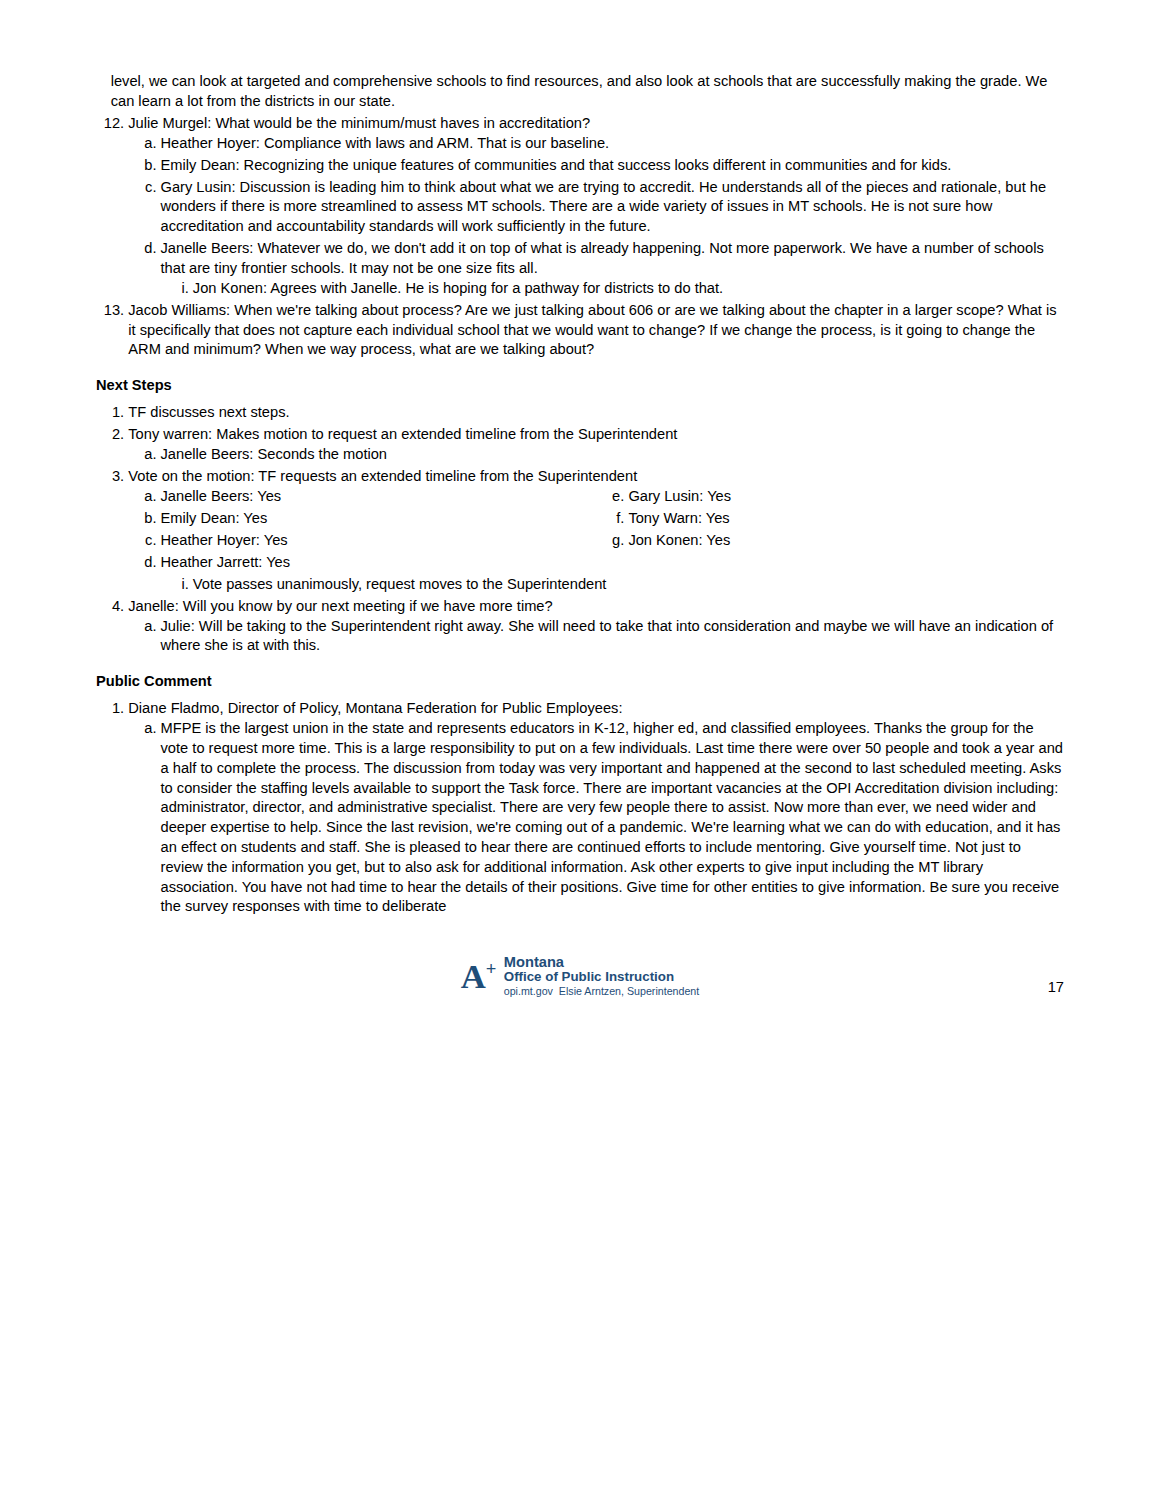level, we can look at targeted and comprehensive schools to find resources, and also look at schools that are successfully making the grade. We can learn a lot from the districts in our state.
Julie Murgel: What would be the minimum/must haves in accreditation?
Heather Hoyer: Compliance with laws and ARM. That is our baseline.
Emily Dean: Recognizing the unique features of communities and that success looks different in communities and for kids.
Gary Lusin: Discussion is leading him to think about what we are trying to accredit. He understands all of the pieces and rationale, but he wonders if there is more streamlined to assess MT schools. There are a wide variety of issues in MT schools. He is not sure how accreditation and accountability standards will work sufficiently in the future.
Janelle Beers: Whatever we do, we don't add it on top of what is already happening. Not more paperwork. We have a number of schools that are tiny frontier schools. It may not be one size fits all.
Jon Konen: Agrees with Janelle. He is hoping for a pathway for districts to do that.
Jacob Williams: When we're talking about process? Are we just talking about 606 or are we talking about the chapter in a larger scope? What is it specifically that does not capture each individual school that we would want to change? If we change the process, is it going to change the ARM and minimum? When we way process, what are we talking about?
Next Steps
TF discusses next steps.
Tony warren: Makes motion to request an extended timeline from the Superintendent
Janelle Beers: Seconds the motion
Vote on the motion: TF requests an extended timeline from the Superintendent
| Janelle Beers: Yes Emily Dean: Yes Heather Hoyer: Yes Heather Jarrett: Yes | Gary Lusin: Yes Tony Warn: Yes Jon Konen: Yes |
Vote passes unanimously, request moves to the Superintendent
Janelle: Will you know by our next meeting if we have more time?
Julie: Will be taking to the Superintendent right away. She will need to take that into consideration and maybe we will have an indication of where she is at with this.
Public Comment
Diane Fladmo, Director of Policy, Montana Federation for Public Employees:
MFPE is the largest union in the state and represents educators in K-12, higher ed, and classified employees. Thanks the group for the vote to request more time. This is a large responsibility to put on a few individuals. Last time there were over 50 people and took a year and a half to complete the process. The discussion from today was very important and happened at the second to last scheduled meeting. Asks to consider the staffing levels available to support the Task force. There are important vacancies at the OPI Accreditation division including: administrator, director, and administrative specialist. There are very few people there to assist. Now more than ever, we need wider and deeper expertise to help. Since the last revision, we're coming out of a pandemic. We're learning what we can do with education, and it has an effect on students and staff. She is pleased to hear there are continued efforts to include mentoring. Give yourself time. Not just to review the information you get, but to also ask for additional information. Ask other experts to give input including the MT library association. You have not had time to hear the details of their positions. Give time for other entities to give information. Be sure you receive the survey responses with time to deliberate
A+ Montana
Office of Public Instruction
opi.mt.gov Elsie Arntzen, Superintendent
17